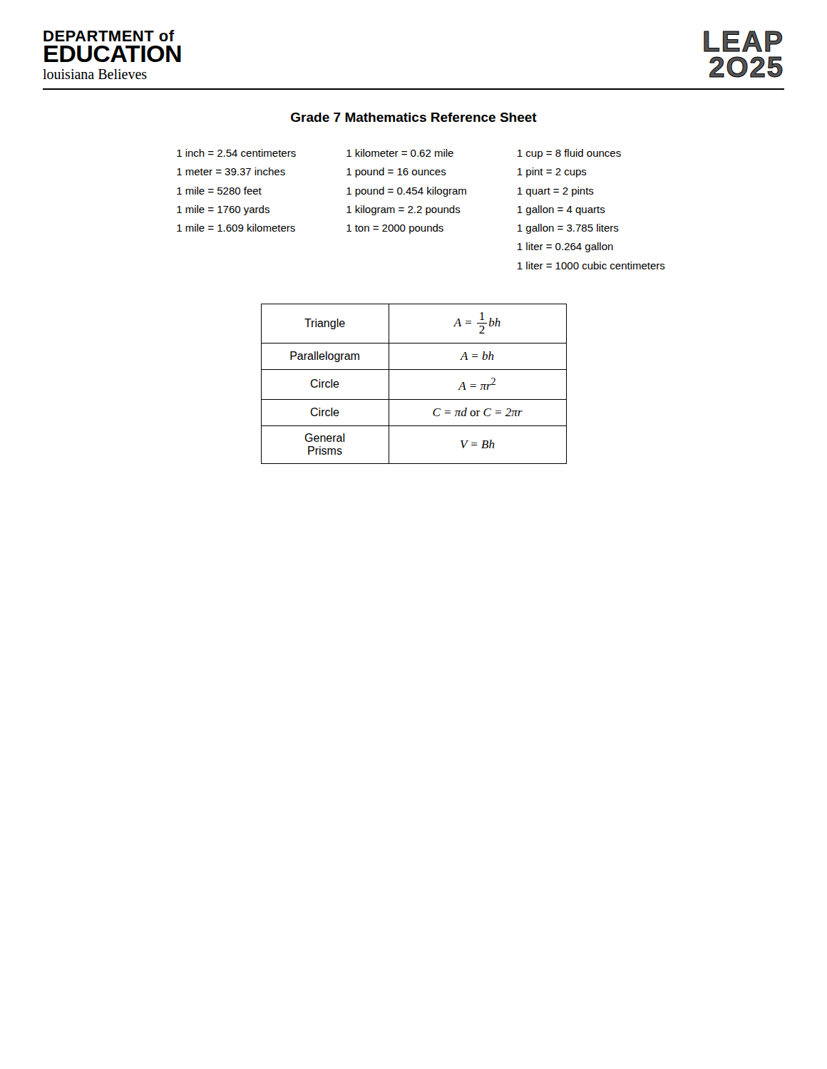DEPARTMENT of
EDUCATION
louisiana Believes
LEAP
2O25
Grade 7 Mathematics Reference Sheet
1 inch = 2.54 centimeters
1 meter = 39.37 inches
1 mile = 5280 feet
1 mile = 1760 yards
1 mile = 1.609 kilometers
1 kilometer = 0.62 mile
1 pound = 16 ounces
1 pound = 0.454 kilogram
1 kilogram = 2.2 pounds
1 ton = 2000 pounds
1 cup = 8 fluid ounces
1 pint = 2 cups
1 quart = 2 pints
1 gallon = 4 quarts
1 gallon = 3.785 liters
1 liter = 0.264 gallon
1 liter = 1000 cubic centimeters
| Triangle | A = 1 2 bh |
| Parallelogram | A = bh |
| Circle | A = πr 2 |
| Circle | C = πd or C = 2πr |
| General Prisms | V = Bh |